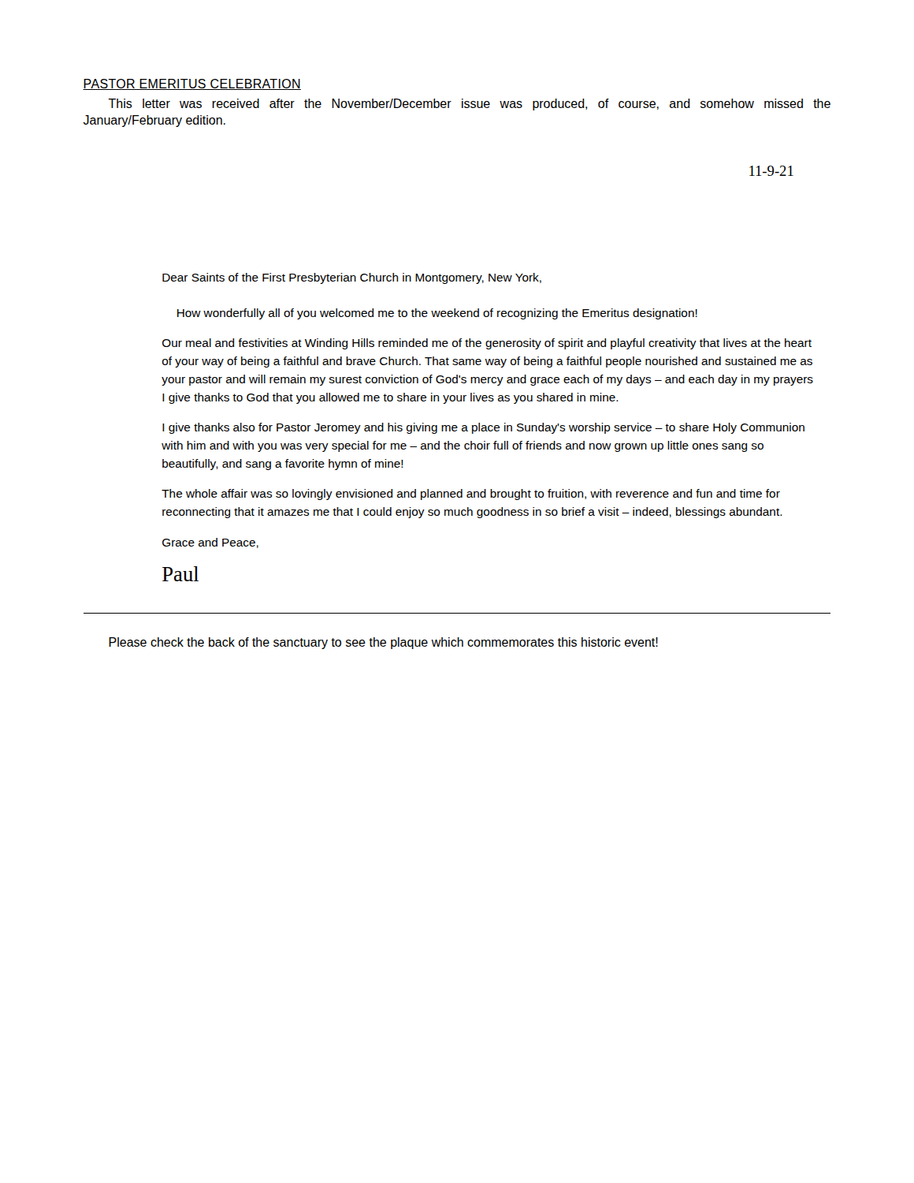PASTOR EMERITUS CELEBRATION
This letter was received after the November/December issue was produced, of course, and somehow missed the January/February edition.
11-9-21
Dear Saints of the First Presbyterian Church in Montgomery, New York,
How wonderfully all of you welcomed me to the weekend of recognizing the Emeritus designation!
Our meal and festivities at Winding Hills reminded me of the generosity of spirit and playful creativity that lives at the heart of your way of being a faithful and brave Church. That same way of being a faithful people nourished and sustained me as your pastor and will remain my surest conviction of God's mercy and grace each of my days – and each day in my prayers I give thanks to God that you allowed me to share in your lives as you shared in mine.
I give thanks also for Pastor Jeromey and his giving me a place in Sunday's worship service – to share Holy Communion with him and with you was very special for me – and the choir full of friends and now grown up little ones sang so beautifully, and sang a favorite hymn of mine!
The whole affair was so lovingly envisioned and planned and brought to fruition, with reverence and fun and time for reconnecting that it amazes me that I could enjoy so much goodness in so brief a visit – indeed, blessings abundant.
Grace and Peace,
Paul
Please check the back of the sanctuary to see the plaque which commemorates this historic event!